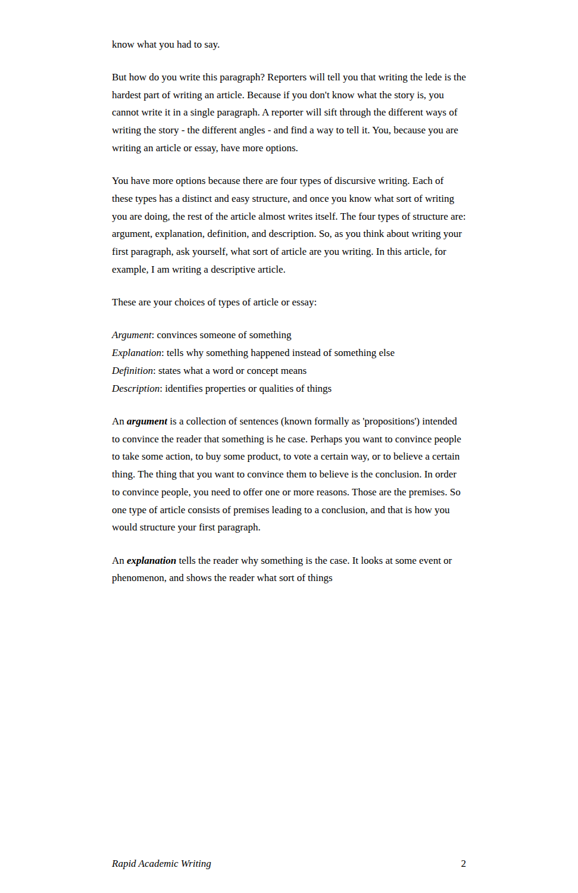know what you had to say.
But how do you write this paragraph? Reporters will tell you that writing the lede is the hardest part of writing an article. Because if you don't know what the story is, you cannot write it in a single paragraph. A reporter will sift through the different ways of writing the story - the different angles - and find a way to tell it. You, because you are writing an article or essay, have more options.
You have more options because there are four types of discursive writing. Each of these types has a distinct and easy structure, and once you know what sort of writing you are doing, the rest of the article almost writes itself. The four types of structure are: argument, explanation, definition, and description. So, as you think about writing your first paragraph, ask yourself, what sort of article are you writing. In this article, for example, I am writing a descriptive article.
These are your choices of types of article or essay:
Argument: convinces someone of something
Explanation: tells why something happened instead of something else
Definition: states what a word or concept means
Description: identifies properties or qualities of things
An argument is a collection of sentences (known formally as 'propositions') intended to convince the reader that something is he case. Perhaps you want to convince people to take some action, to buy some product, to vote a certain way, or to believe a certain thing. The thing that you want to convince them to believe is the conclusion. In order to convince people, you need to offer one or more reasons. Those are the premises. So one type of article consists of premises leading to a conclusion, and that is how you would structure your first paragraph.
An explanation tells the reader why something is the case. It looks at some event or phenomenon, and shows the reader what sort of things
Rapid Academic Writing 2